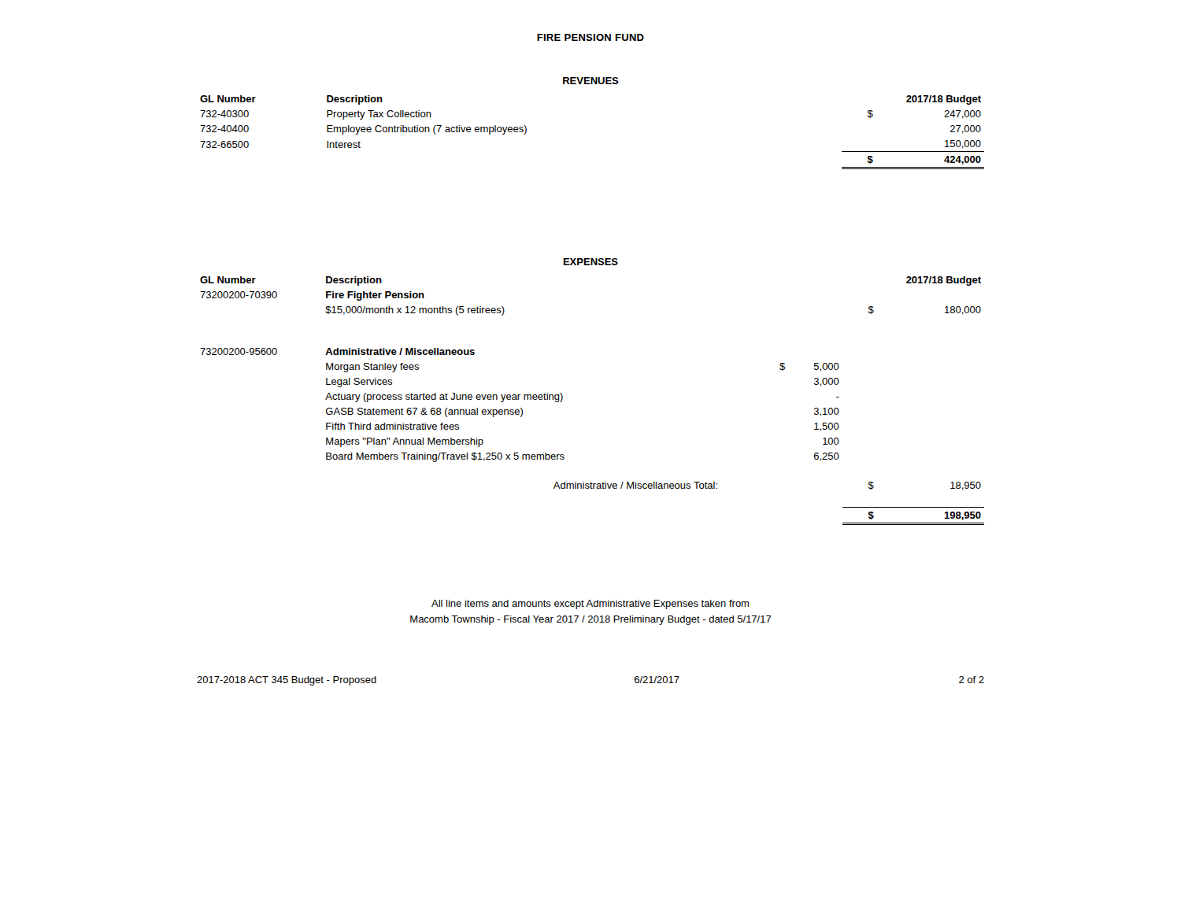FIRE PENSION FUND
REVENUES
| GL Number | Description | | | 2017/18 Budget |
| 732-40300 | Property Tax Collection | | $ | 247,000 |
| 732-40400 | Employee Contribution (7 active employees) | | | 27,000 |
| 732-66500 | Interest | | | 150,000 |
| | | | $ | 424,000 |
EXPENSES
| GL Number | Description | | | 2017/18 Budget |
| 73200200-70390 | Fire Fighter Pension | | | |
| | $15,000/month x 12 months (5 retirees) | | $ | 180,000 |
| 73200200-95600 | Administrative / Miscellaneous | | | |
| | Morgan Stanley fees | $ 5,000 | | |
| | Legal Services | 3,000 | | |
| | Actuary (process started at June even year meeting) | - | | |
| | GASB Statement 67 & 68 (annual expense) | 3,100 | | |
| | Fifth Third administrative fees | 1,500 | | |
| | Mapers "Plan" Annual Membership | 100 | | |
| | Board Members Training/Travel $1,250 x 5 members | 6,250 | | |
| | Administrative / Miscellaneous Total: | | $ | 18,950 |
| | | | $ | 198,950 |
All line items and amounts except Administrative Expenses taken from
Macomb Township - Fiscal Year 2017 / 2018 Preliminary Budget - dated 5/17/17
2017-2018 ACT 345 Budget - Proposed
6/21/2017
2 of 2